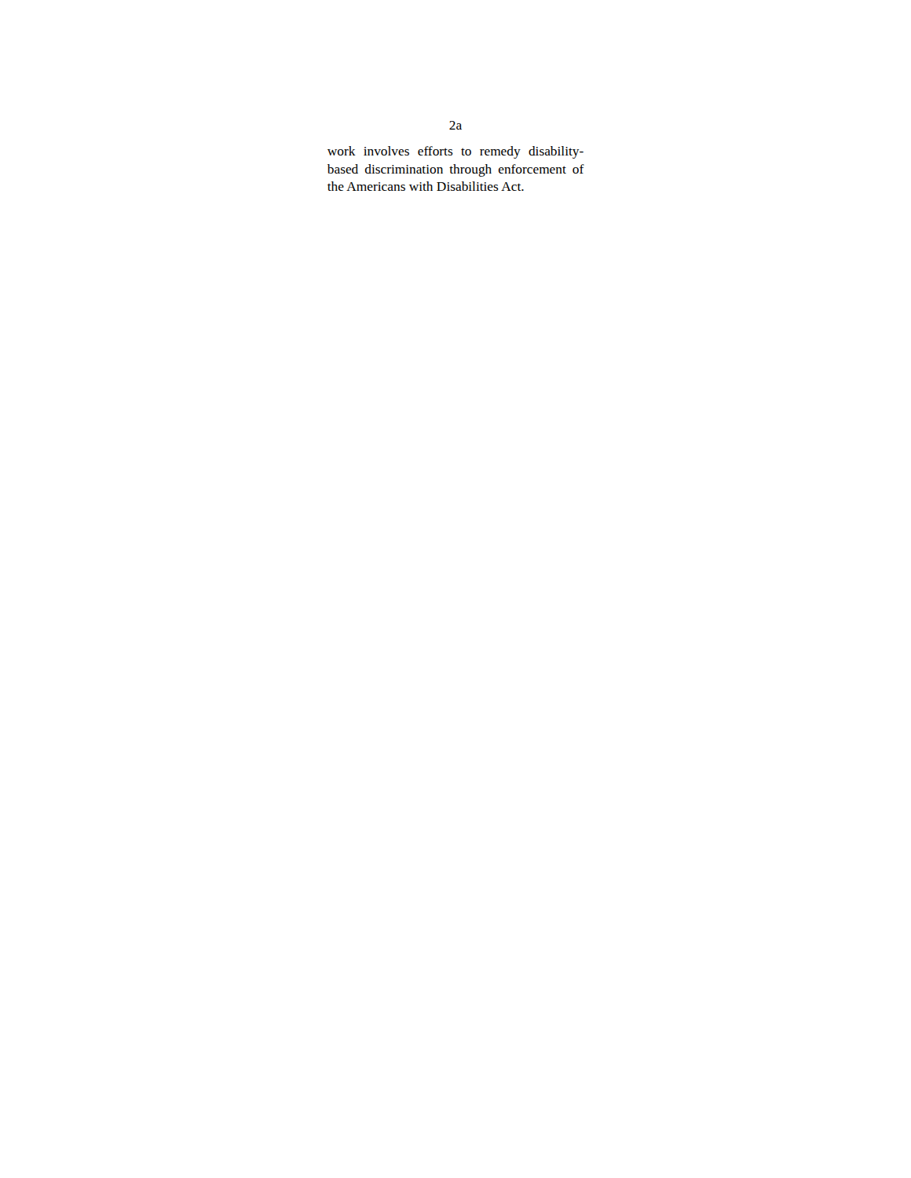2a
work involves efforts to remedy disability-based discrim­ination through enforcement of the Americans with Dis­abilities Act.